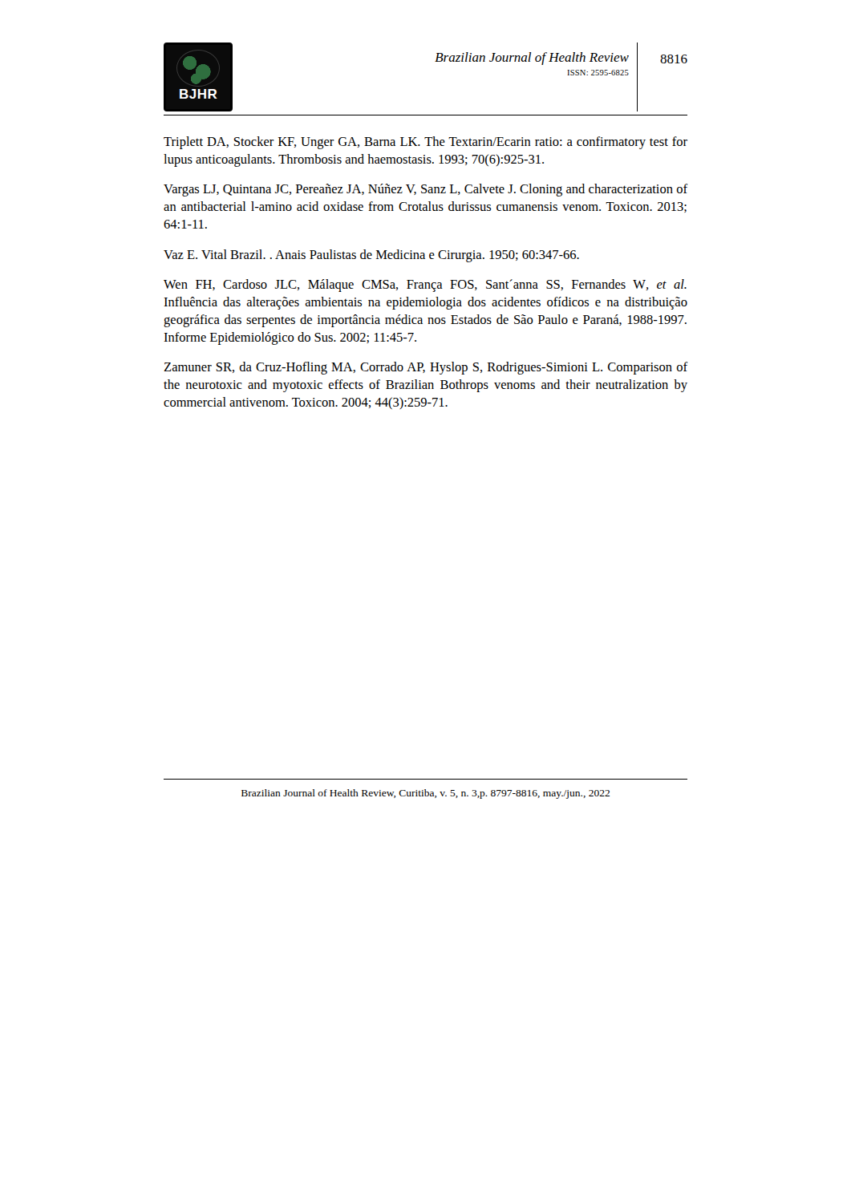BJHR
Brazilian Journal of Health Review
ISSN: 2595-6825
8816
Triplett DA, Stocker KF, Unger GA, Barna LK. The Textarin/Ecarin ratio: a confirmatory test for lupus anticoagulants. Thrombosis and haemostasis. 1993; 70(6):925-31.
Vargas LJ, Quintana JC, Pereañez JA, Núñez V, Sanz L, Calvete J. Cloning and characterization of an antibacterial l-amino acid oxidase from Crotalus durissus cumanensis venom. Toxicon. 2013; 64:1-11.
Vaz E. Vital Brazil. . Anais Paulistas de Medicina e Cirurgia. 1950; 60:347-66.
Wen FH, Cardoso JLC, Málaque CMSa, França FOS, Sant´anna SS, Fernandes W, et al. Influência das alterações ambientais na epidemiologia dos acidentes ofídicos e na distribuição geográfica das serpentes de importância médica nos Estados de São Paulo e Paraná, 1988-1997. Informe Epidemiológico do Sus. 2002; 11:45-7.
Zamuner SR, da Cruz-Hofling MA, Corrado AP, Hyslop S, Rodrigues-Simioni L. Comparison of the neurotoxic and myotoxic effects of Brazilian Bothrops venoms and their neutralization by commercial antivenom. Toxicon. 2004; 44(3):259-71.
Brazilian Journal of Health Review, Curitiba, v. 5, n. 3,p. 8797-8816, may./jun., 2022